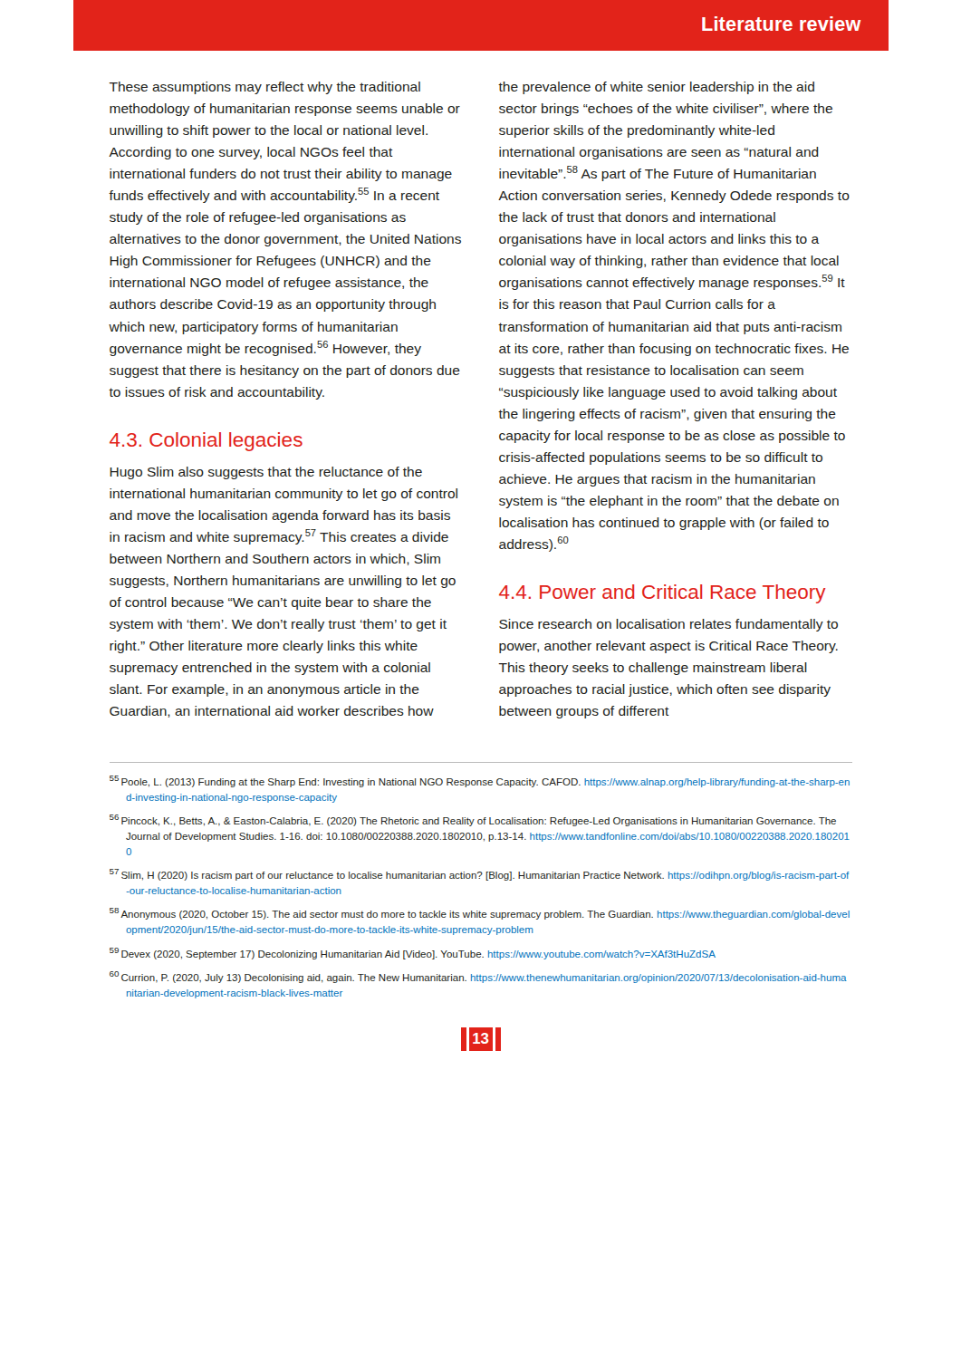Literature review
These assumptions may reflect why the traditional methodology of humanitarian response seems unable or unwilling to shift power to the local or national level. According to one survey, local NGOs feel that international funders do not trust their ability to manage funds effectively and with accountability.55 In a recent study of the role of refugee-led organisations as alternatives to the donor government, the United Nations High Commissioner for Refugees (UNHCR) and the international NGO model of refugee assistance, the authors describe Covid-19 as an opportunity through which new, participatory forms of humanitarian governance might be recognised.56 However, they suggest that there is hesitancy on the part of donors due to issues of risk and accountability.
4.3. Colonial legacies
Hugo Slim also suggests that the reluctance of the international humanitarian community to let go of control and move the localisation agenda forward has its basis in racism and white supremacy.57 This creates a divide between Northern and Southern actors in which, Slim suggests, Northern humanitarians are unwilling to let go of control because “We can’t quite bear to share the system with ‘them’. We don’t really trust ‘them’ to get it right.” Other literature more clearly links this white supremacy entrenched in the system with a colonial slant. For example, in an anonymous article in the Guardian, an international aid worker describes how
the prevalence of white senior leadership in the aid sector brings “echoes of the white civiliser”, where the superior skills of the predominantly white-led international organisations are seen as “natural and inevitable”.58 As part of The Future of Humanitarian Action conversation series, Kennedy Odede responds to the lack of trust that donors and international organisations have in local actors and links this to a colonial way of thinking, rather than evidence that local organisations cannot effectively manage responses.59 It is for this reason that Paul Currion calls for a transformation of humanitarian aid that puts anti-racism at its core, rather than focusing on technocratic fixes. He suggests that resistance to localisation can seem “suspiciously like language used to avoid talking about the lingering effects of racism”, given that ensuring the capacity for local response to be as close as possible to crisis-affected populations seems to be so difficult to achieve. He argues that racism in the humanitarian system is “the elephant in the room” that the debate on localisation has continued to grapple with (or failed to address).60
4.4. Power and Critical Race Theory
Since research on localisation relates fundamentally to power, another relevant aspect is Critical Race Theory. This theory seeks to challenge mainstream liberal approaches to racial justice, which often see disparity between groups of different
55 Poole, L. (2013) Funding at the Sharp End: Investing in National NGO Response Capacity. CAFOD. https://www.alnap.org/help-library/funding-at-the-sharp-end-investing-in-national-ngo-response-capacity
56 Pincock, K., Betts, A., & Easton-Calabria, E. (2020) The Rhetoric and Reality of Localisation: Refugee-Led Organisations in Humanitarian Governance. The Journal of Development Studies. 1-16. doi: 10.1080/00220388.2020.1802010, p.13-14. https://www.tandfonline.com/doi/abs/10.1080/00220388.2020.1802010
57 Slim, H (2020) Is racism part of our reluctance to localise humanitarian action? [Blog]. Humanitarian Practice Network. https://odihpn.org/blog/is-racism-part-of-our-reluctance-to-localise-humanitarian-action
58 Anonymous (2020, October 15). The aid sector must do more to tackle its white supremacy problem. The Guardian. https://www.theguardian.com/global-development/2020/jun/15/the-aid-sector-must-do-more-to-tackle-its-white-supremacy-problem
59 Devex (2020, September 17) Decolonizing Humanitarian Aid [Video]. YouTube. https://www.youtube.com/watch?v=XAf3tHuZdSA
60 Currion, P. (2020, July 13) Decolonising aid, again. The New Humanitarian. https://www.thenewhumanitarian.org/opinion/2020/07/13/decolonisation-aid-humanitarian-development-racism-black-lives-matter
13